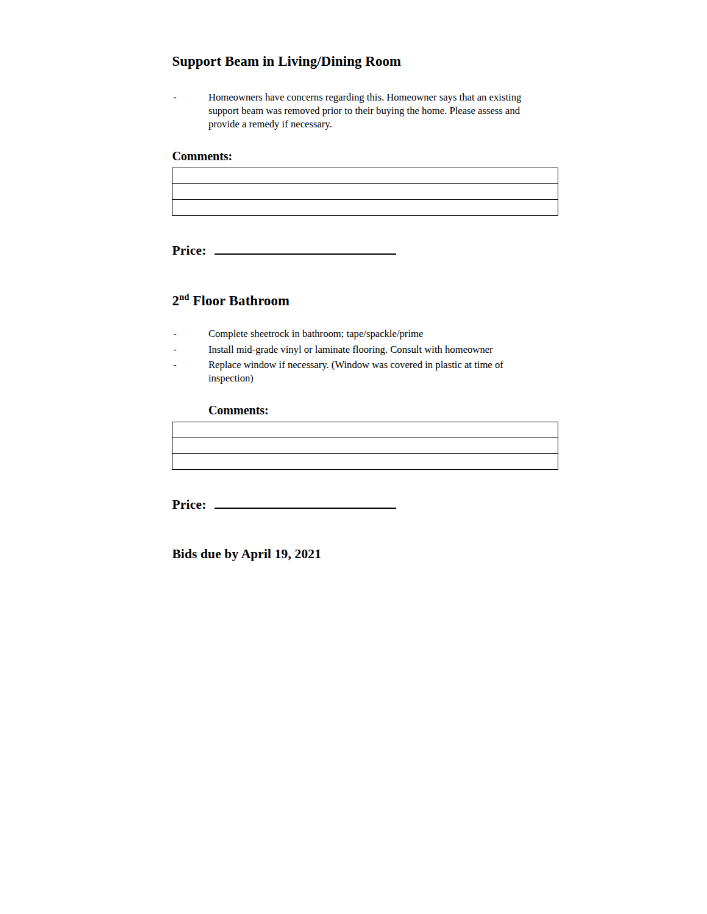Support Beam in Living/Dining Room
- Homeowners have concerns regarding this. Homeowner says that an existing support beam was removed prior to their buying the home. Please assess and provide a remedy if necessary.
Comments:
Price:
2nd Floor Bathroom
- Complete sheetrock in bathroom; tape/spackle/prime
- Install mid-grade vinyl or laminate flooring. Consult with homeowner
- Replace window if necessary. (Window was covered in plastic at time of inspection)
Comments:
Price:
Bids due by April 19, 2021